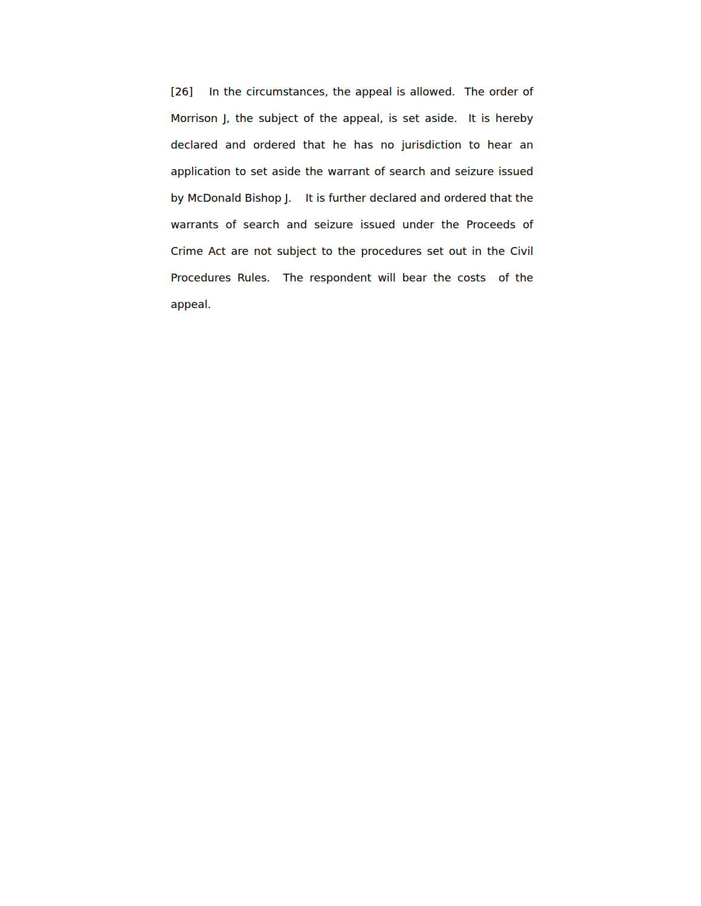[26] In the circumstances, the appeal is allowed. The order of Morrison J, the subject of the appeal, is set aside. It is hereby declared and ordered that he has no jurisdiction to hear an application to set aside the warrant of search and seizure issued by McDonald Bishop J. It is further declared and ordered that the warrants of search and seizure issued under the Proceeds of Crime Act are not subject to the procedures set out in the Civil Procedures Rules. The respondent will bear the costs of the appeal.